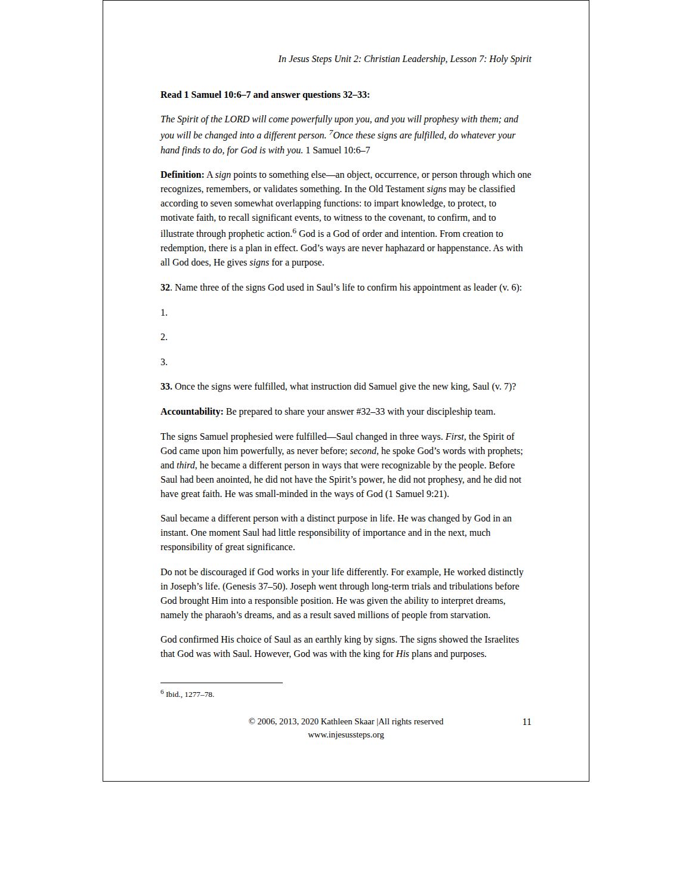In Jesus Steps Unit 2: Christian Leadership, Lesson 7: Holy Spirit
Read 1 Samuel 10:6–7 and answer questions 32–33:
The Spirit of the LORD will come powerfully upon you, and you will prophesy with them; and you will be changed into a different person. 7Once these signs are fulfilled, do whatever your hand finds to do, for God is with you. 1 Samuel 10:6–7
Definition: A sign points to something else—an object, occurrence, or person through which one recognizes, remembers, or validates something. In the Old Testament signs may be classified according to seven somewhat overlapping functions: to impart knowledge, to protect, to motivate faith, to recall significant events, to witness to the covenant, to confirm, and to illustrate through prophetic action.6 God is a God of order and intention. From creation to redemption, there is a plan in effect. God’s ways are never haphazard or happenstance. As with all God does, He gives signs for a purpose.
32. Name three of the signs God used in Saul’s life to confirm his appointment as leader (v. 6):
1.
2.
3.
33. Once the signs were fulfilled, what instruction did Samuel give the new king, Saul (v. 7)?
Accountability: Be prepared to share your answer #32–33 with your discipleship team.
The signs Samuel prophesied were fulfilled—Saul changed in three ways. First, the Spirit of God came upon him powerfully, as never before; second, he spoke God’s words with prophets; and third, he became a different person in ways that were recognizable by the people. Before Saul had been anointed, he did not have the Spirit’s power, he did not prophesy, and he did not have great faith. He was small-minded in the ways of God (1 Samuel 9:21).
Saul became a different person with a distinct purpose in life. He was changed by God in an instant. One moment Saul had little responsibility of importance and in the next, much responsibility of great significance.
Do not be discouraged if God works in your life differently. For example, He worked distinctly in Joseph’s life. (Genesis 37–50). Joseph went through long-term trials and tribulations before God brought Him into a responsible position. He was given the ability to interpret dreams, namely the pharaoh’s dreams, and as a result saved millions of people from starvation.
God confirmed His choice of Saul as an earthly king by signs. The signs showed the Israelites that God was with Saul. However, God was with the king for His plans and purposes.
6 Ibid., 1277–78.
11 © 2006, 2013, 2020 Kathleen Skaar |All rights reserved
www.injesussteps.org